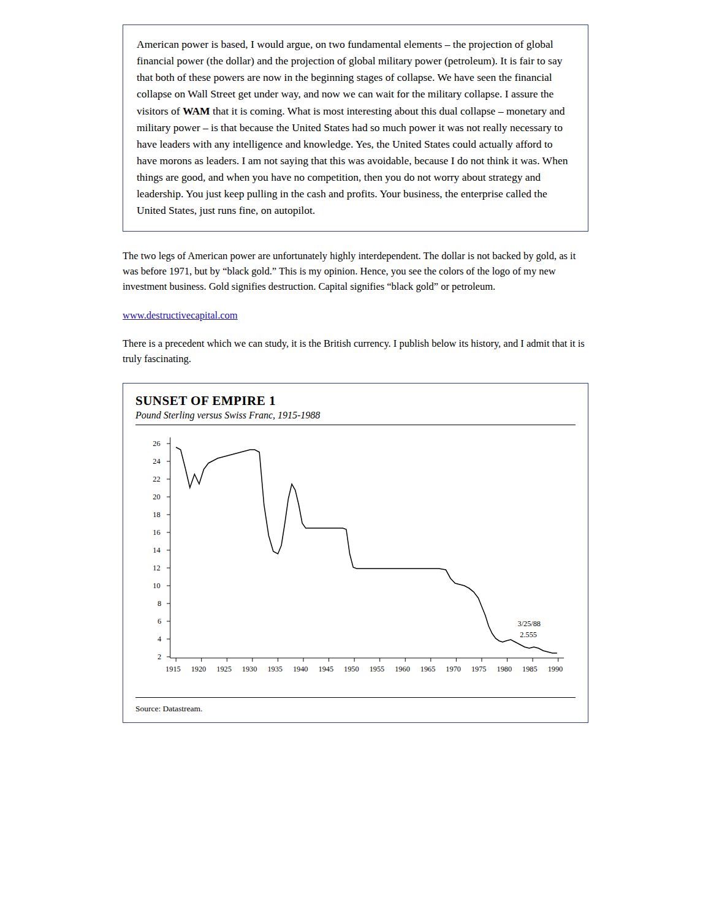American power is based, I would argue, on two fundamental elements – the projection of global financial power (the dollar) and the projection of global military power (petroleum). It is fair to say that both of these powers are now in the beginning stages of collapse. We have seen the financial collapse on Wall Street get under way, and now we can wait for the military collapse. I assure the visitors of WAM that it is coming. What is most interesting about this dual collapse – monetary and military power – is that because the United States had so much power it was not really necessary to have leaders with any intelligence and knowledge. Yes, the United States could actually afford to have morons as leaders. I am not saying that this was avoidable, because I do not think it was. When things are good, and when you have no competition, then you do not worry about strategy and leadership. You just keep pulling in the cash and profits. Your business, the enterprise called the United States, just runs fine, on autopilot.
The two legs of American power are unfortunately highly interdependent. The dollar is not backed by gold, as it was before 1971, but by “black gold.” This is my opinion. Hence, you see the colors of the logo of my new investment business. Gold signifies destruction. Capital signifies “black gold” or petroleum.
www.destructivecapital.com
There is a precedent which we can study, it is the British currency. I publish below its history, and I admit that it is truly fascinating.
SUNSET OF EMPIRE 1
Pound Sterling versus Swiss Franc, 1915-1988
26 24 22 20 18 16 14 12 10 8 6 4 2 1915 1920 1925 1930 1935 1940 1945 1950 1955 1960 1965 1970 1975 1980 1985 1990 3/25/88 2.555
Source: Datastream.